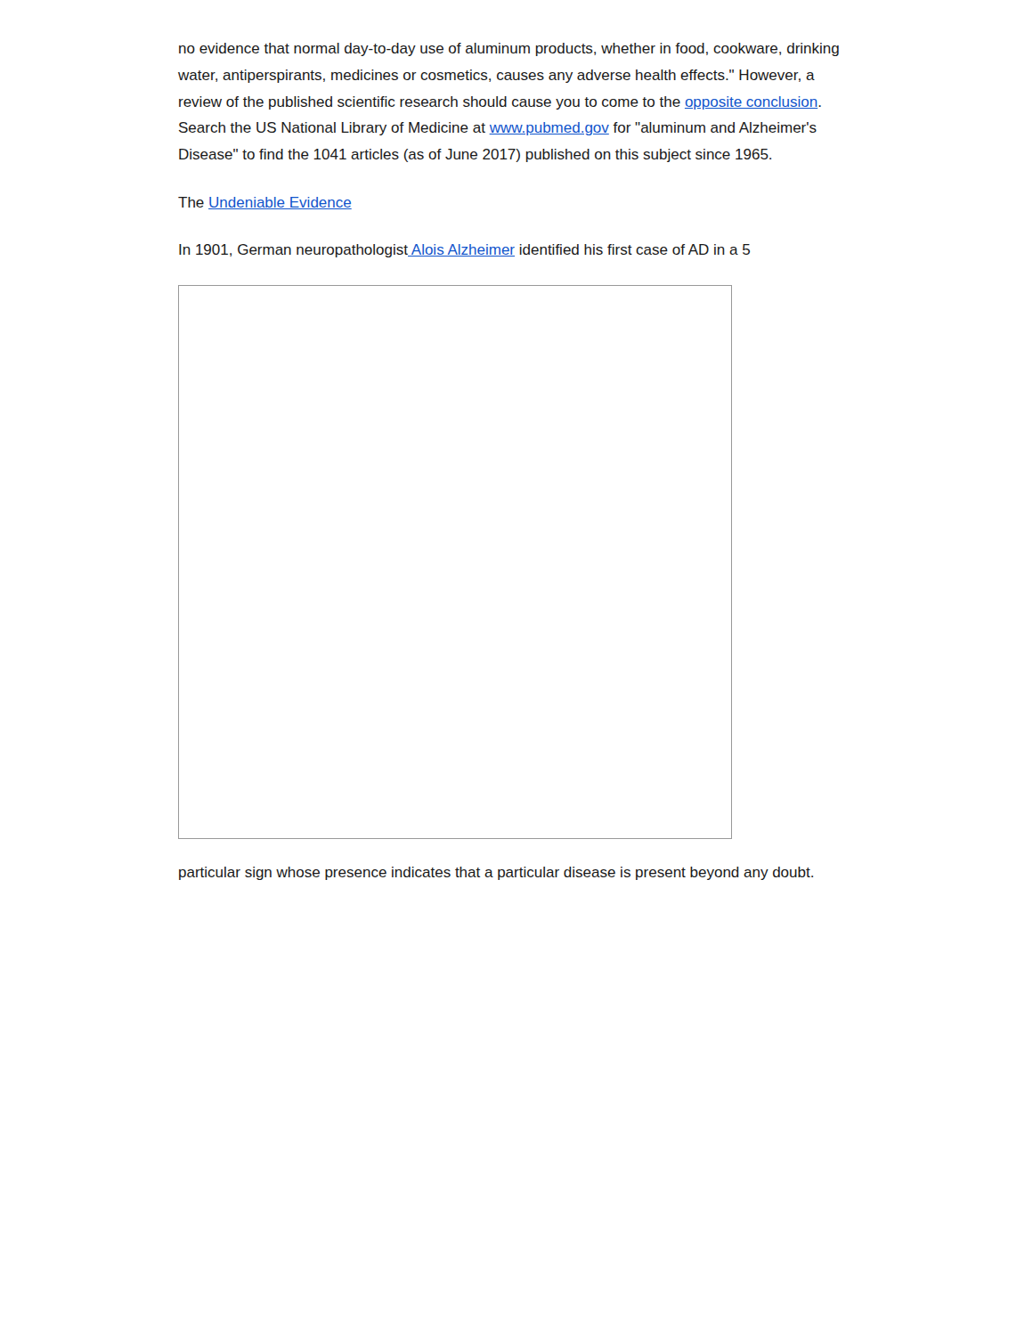no evidence that normal day-to-day use of aluminum products, whether in food, cookware, drinking water, antiperspirants, medicines or cosmetics, causes any adverse health effects." However, a review of the published scientific research should cause you to come to the opposite conclusion. Search the US National Library of Medicine at www.pubmed.gov for "aluminum and Alzheimer's Disease" to find the 1041 articles (as of June 2017) published on this subject since 1965.
The Undeniable Evidence
In 1901, German neuropathologist Alois Alzheimer identified his first case of AD in a 5
particular sign whose presence indicates that a particular disease is present beyond any doubt.